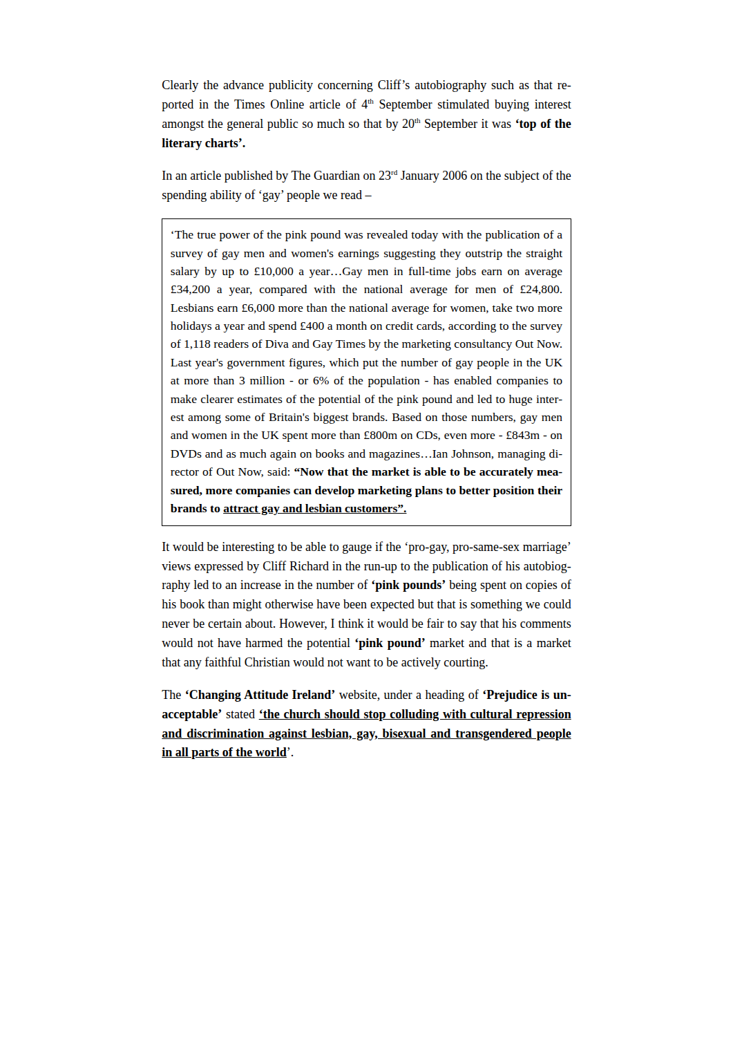Clearly the advance publicity concerning Cliff’s autobiography such as that reported in the Times Online article of 4th September stimulated buying interest amongst the general public so much so that by 20th September it was ‘top of the literary charts’.
In an article published by The Guardian on 23rd January 2006 on the subject of the spending ability of ‘gay’ people we read –
‘The true power of the pink pound was revealed today with the publication of a survey of gay men and women's earnings suggesting they outstrip the straight salary by up to £10,000 a year…Gay men in full-time jobs earn on average £34,200 a year, compared with the national average for men of £24,800. Lesbians earn £6,000 more than the national average for women, take two more holidays a year and spend £400 a month on credit cards, according to the survey of 1,118 readers of Diva and Gay Times by the marketing consultancy Out Now. Last year's government figures, which put the number of gay people in the UK at more than 3 million - or 6% of the population - has enabled companies to make clearer estimates of the potential of the pink pound and led to huge interest among some of Britain's biggest brands. Based on those numbers, gay men and women in the UK spent more than £800m on CDs, even more - £843m - on DVDs and as much again on books and magazines…Ian Johnson, managing director of Out Now, said: “Now that the market is able to be accurately measured, more companies can develop marketing plans to better position their brands to attract gay and lesbian customers”.
It would be interesting to be able to gauge if the ‘pro-gay, pro-same-sex marriage’ views expressed by Cliff Richard in the run-up to the publication of his autobiography led to an increase in the number of ‘pink pounds’ being spent on copies of his book than might otherwise have been expected but that is something we could never be certain about. However, I think it would be fair to say that his comments would not have harmed the potential ‘pink pound’ market and that is a market that any faithful Christian would not want to be actively courting.
The ‘Changing Attitude Ireland’ website, under a heading of ‘Prejudice is unacceptable’ stated ‘the church should stop colluding with cultural repression and discrimination against lesbian, gay, bisexual and transgendered people in all parts of the world’.